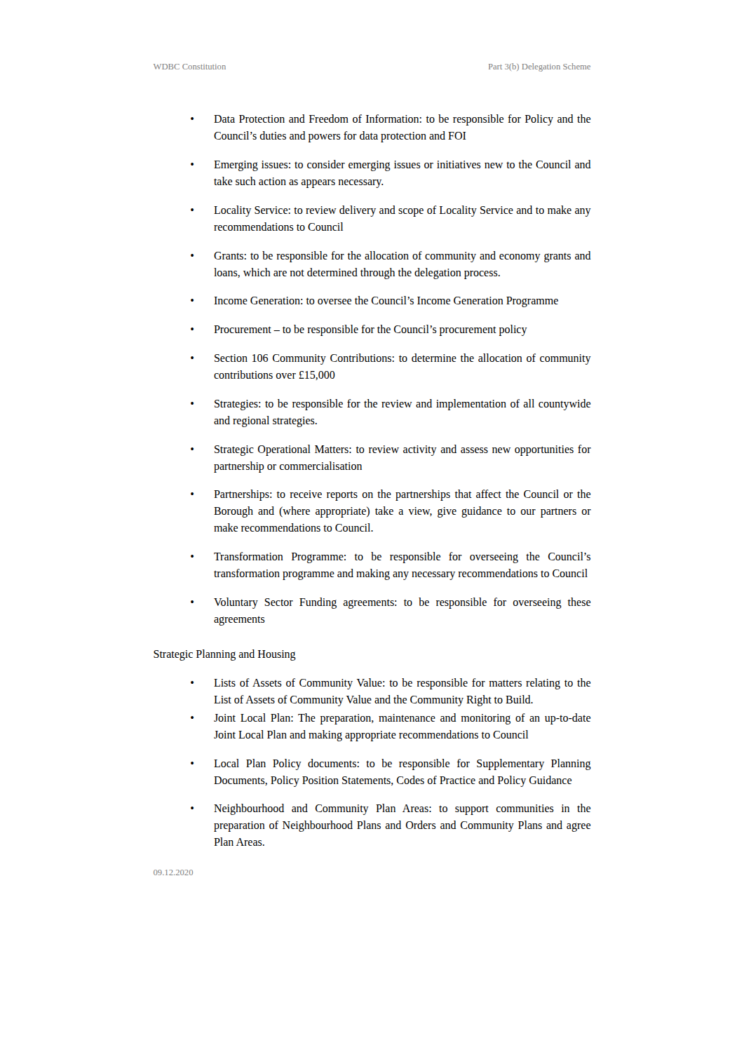WDBC Constitution
Part 3(b) Delegation Scheme
Data Protection and Freedom of Information: to be responsible for Policy and the Council’s duties and powers for data protection and FOI
Emerging issues: to consider emerging issues or initiatives new to the Council and take such action as appears necessary.
Locality Service: to review delivery and scope of Locality Service and to make any recommendations to Council
Grants: to be responsible for the allocation of community and economy grants and loans, which are not determined through the delegation process.
Income Generation: to oversee the Council’s Income Generation Programme
Procurement – to be responsible for the Council’s procurement policy
Section 106 Community Contributions: to determine the allocation of community contributions over £15,000
Strategies: to be responsible for the review and implementation of all countywide and regional strategies.
Strategic Operational Matters: to review activity and assess new opportunities for partnership or commercialisation
Partnerships: to receive reports on the partnerships that affect the Council or the Borough and (where appropriate) take a view, give guidance to our partners or make recommendations to Council.
Transformation Programme: to be responsible for overseeing the Council’s transformation programme and making any necessary recommendations to Council
Voluntary Sector Funding agreements: to be responsible for overseeing these agreements
Strategic Planning and Housing
Lists of Assets of Community Value: to be responsible for matters relating to the List of Assets of Community Value and the Community Right to Build.
Joint Local Plan: The preparation, maintenance and monitoring of an up-to-date Joint Local Plan and making appropriate recommendations to Council
Local Plan Policy documents: to be responsible for Supplementary Planning Documents, Policy Position Statements, Codes of Practice and Policy Guidance
Neighbourhood and Community Plan Areas: to support communities in the preparation of Neighbourhood Plans and Orders and Community Plans and agree Plan Areas.
09.12.2020